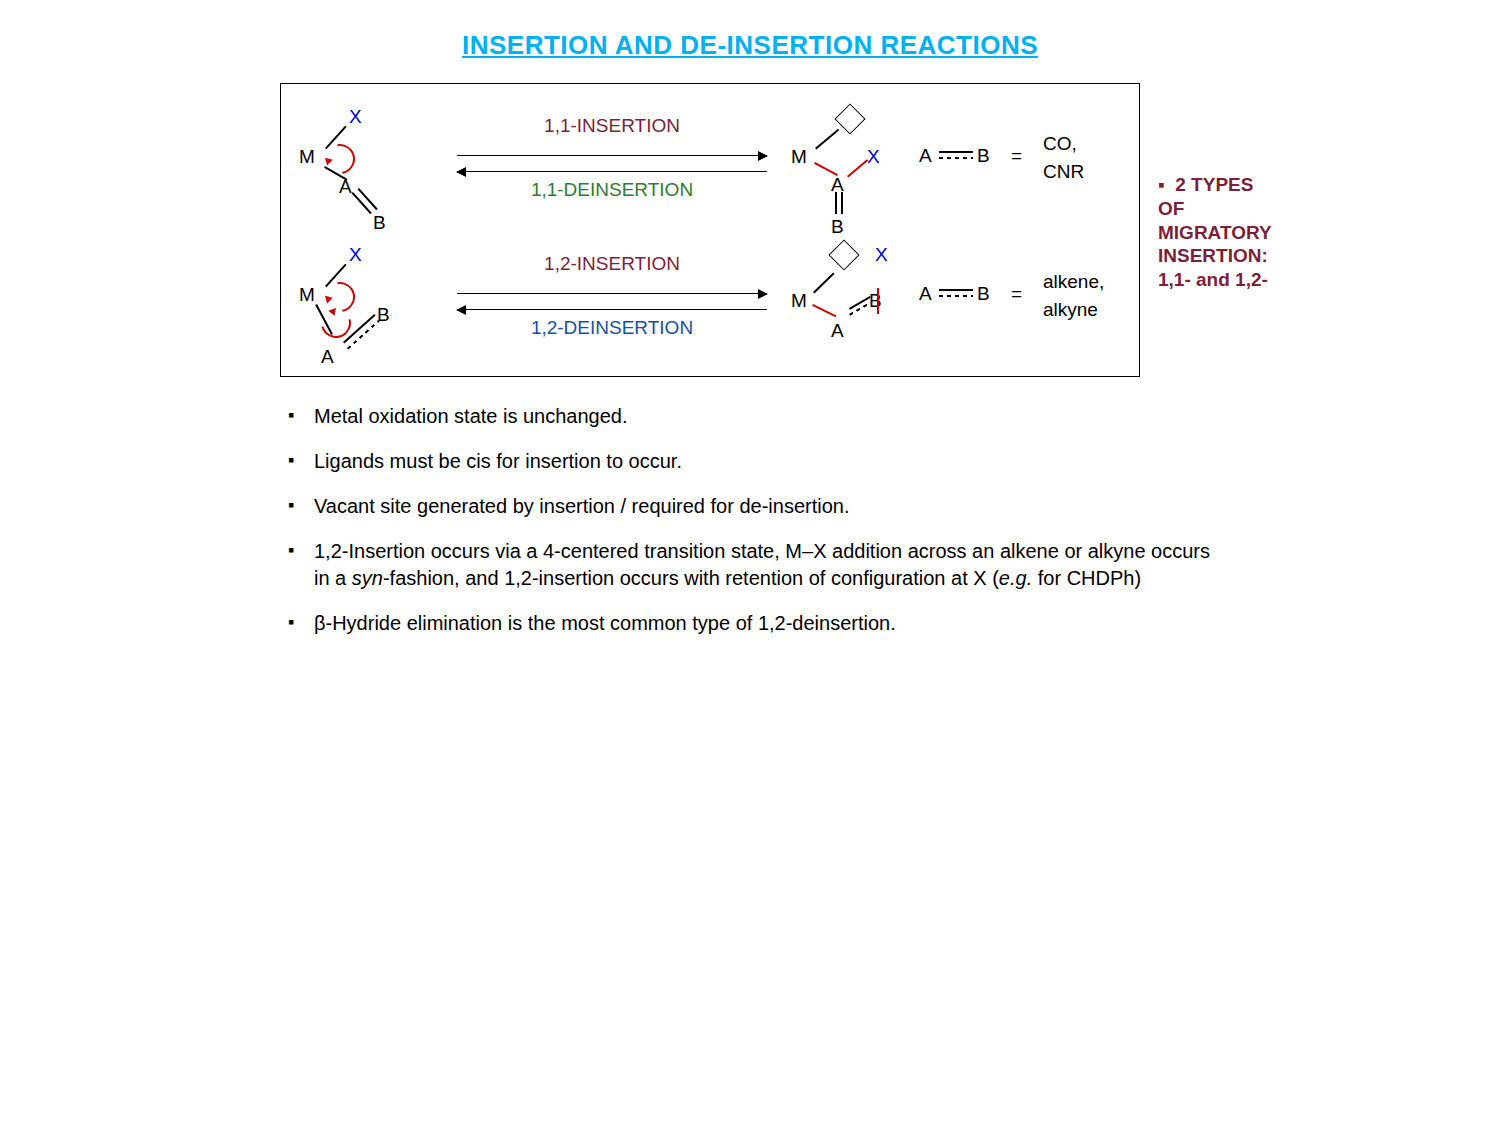INSERTION AND DE-INSERTION REACTIONS
X M A B
1,1-INSERTION
1,1-DEINSERTION
M X A B
A B
= CO, CNR
X M B A
1,2-INSERTION
1,2-DEINSERTION
X M B A
A B
= alkene, alkyne
▪ 2 TYPES OF MIGRATORY INSERTION: 1,1- and 1,2-
Metal oxidation state is unchanged.
Ligands must be cis for insertion to occur.
Vacant site generated by insertion / required for de-insertion.
1,2-Insertion occurs via a 4-centered transition state, M–X addition across an alkene or alkyne occurs in a syn-fashion, and 1,2-insertion occurs with retention of configuration at X (e.g. for CHDPh)
β-Hydride elimination is the most common type of 1,2-deinsertion.